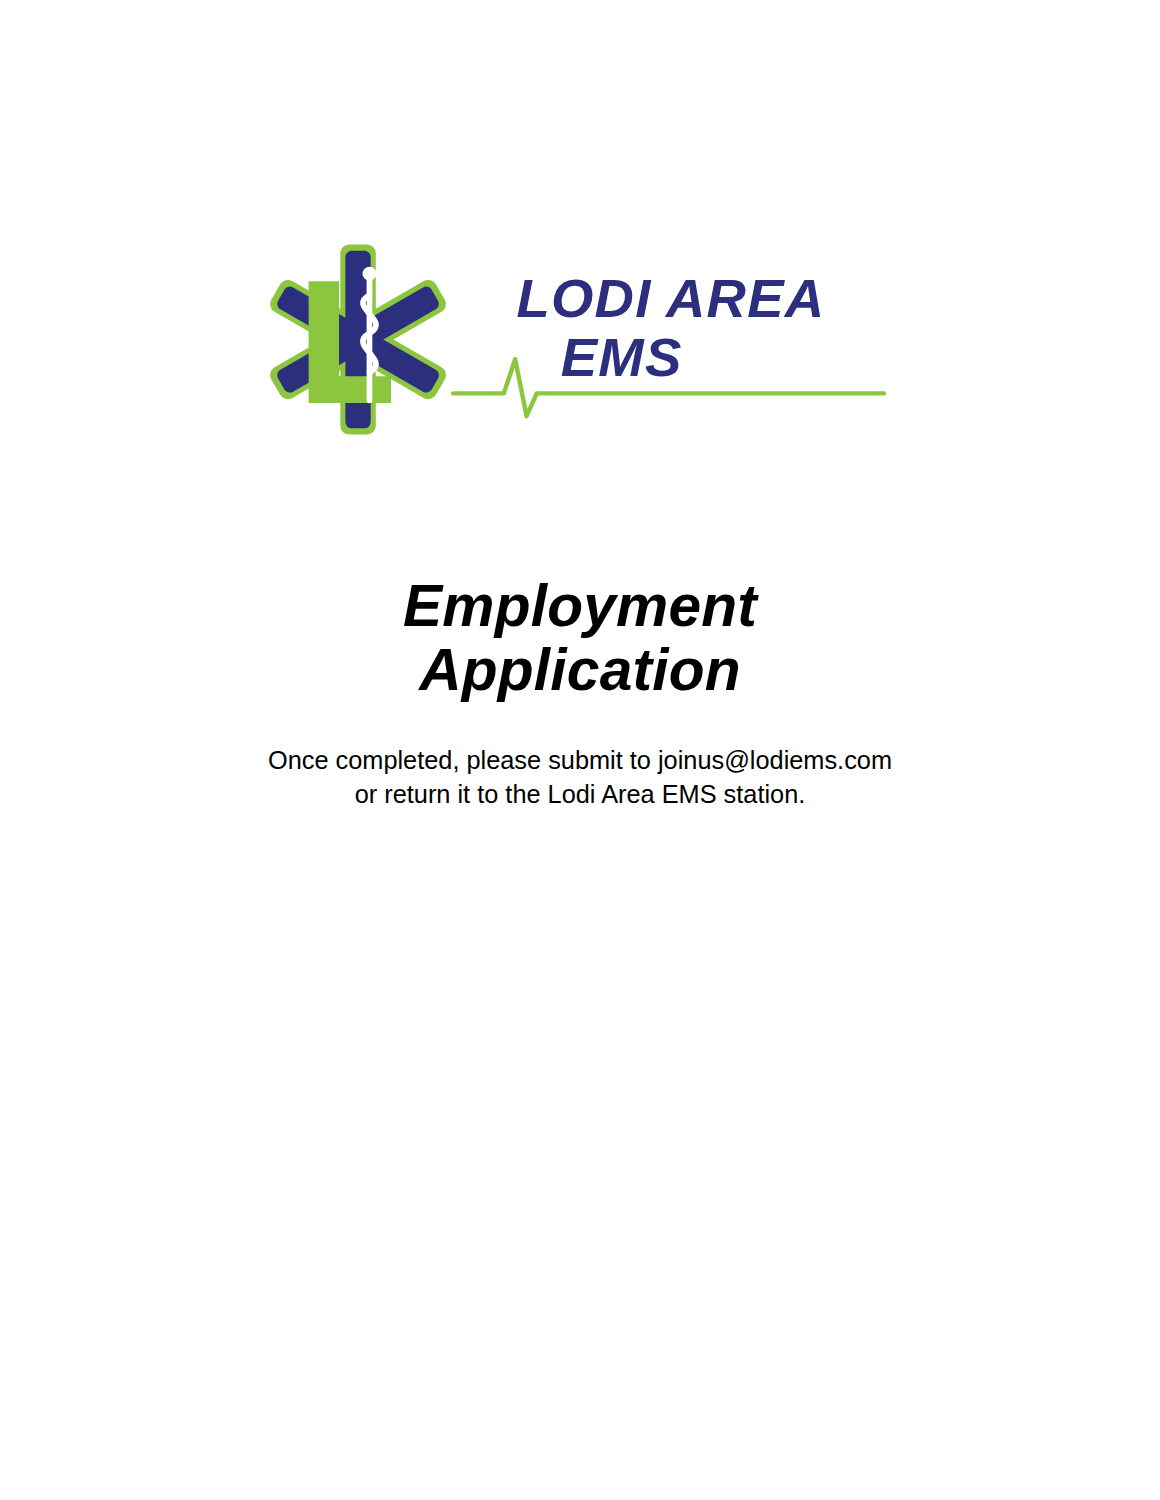Lodi Area EMS logo A green-outlined navy star of life containing a stylized letter L and a caduceus, beside the words LODI AREA EMS in navy with a green EKG heartbeat line. LODI AREA EMS
Employment Application
Once completed, please submit to joinus@lodiems.com
or return it to the Lodi Area EMS station.